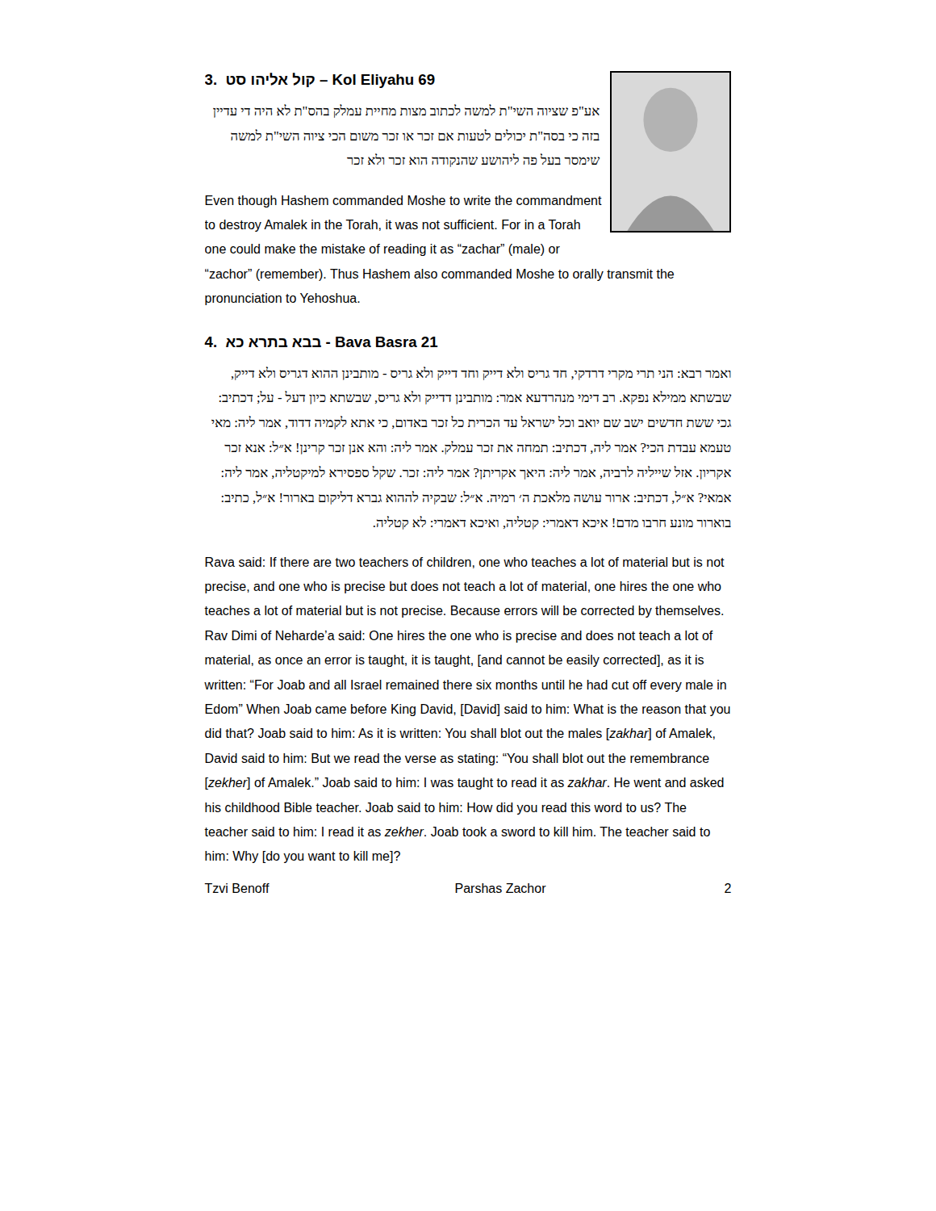3. קול אליהו סט – Kol Eliyahu 69
אע"פ שציוה השי"ת למשה לכתוב מצות מחיית עמלק בהס"ת לא היה די עדיין בזה כי בסה"ת יכולים לטעות אם זכר או זכר משום הכי ציוה השי"ת למשה שימסר בעל פה ליהושע שהנקודה הוא זכר ולא זכר
Even though Hashem commanded Moshe to write the commandment to destroy Amalek in the Torah, it was not sufficient. For in a Torah one could make the mistake of reading it as “zachar” (male) or “zachor” (remember). Thus Hashem also commanded Moshe to orally transmit the pronunciation to Yehoshua.
4. בבא בתרא כא - Bava Basra 21
ואמר רבא: הני תרי מקרי דרדקי, חד גריס ולא דייק וחד דייק ולא גריס - מותבינן ההוא דגריס ולא דייק, שבשתא ממילא נפקא. רב דימי מנהרדעא אמר: מותבינן דדייק ולא גריס, שבשתא כיון דעל - על; דכתיב: גכי ששת חדשים ישב שם יואב וכל ישראל עד הכרית כל זכר באדום, כי אתא לקמיה דדוד, אמר ליה: מאי טעמא עבדת הכי? אמר ליה, דכתיב: תמחה את זכר עמלק. אמר ליה: והא אנן זכר קרינן! א״ל: אנא זכר אקריון. אזל שייליה לרביה, אמר ליה: היאך אקריתן? אמר ליה: זכר. שקל ספסירא למיקטליה, אמר ליה: אמאי? א״ל, דכתיב: ארור עושה מלאכת ה׳ רמיה. א״ל: שבקיה לההוא גברא דליקום בארור! א״ל, כתיב: בוארור מונע חרבו מדם! איכא דאמרי: קטליה, ואיכא דאמרי: לא קטליה.
Rava said: If there are two teachers of children, one who teaches a lot of material but is not precise, and one who is precise but does not teach a lot of material, one hires the one who teaches a lot of material but is not precise. Because errors will be corrected by themselves. Rav Dimi of Neharde’a said: One hires the one who is precise and does not teach a lot of material, as once an error is taught, it is taught, [and cannot be easily corrected], as it is written: “For Joab and all Israel remained there six months until he had cut off every male in Edom” When Joab came before King David, [David] said to him: What is the reason that you did that? Joab said to him: As it is written: You shall blot out the males [zakhar] of Amalek, David said to him: But we read the verse as stating: “You shall blot out the remembrance [zekher] of Amalek.” Joab said to him: I was taught to read it as zakhar. He went and asked his childhood Bible teacher. Joab said to him: How did you read this word to us? The teacher said to him: I read it as zekher. Joab took a sword to kill him. The teacher said to him: Why [do you want to kill me]?
Tzvi Benoff
Parshas Zachor
2